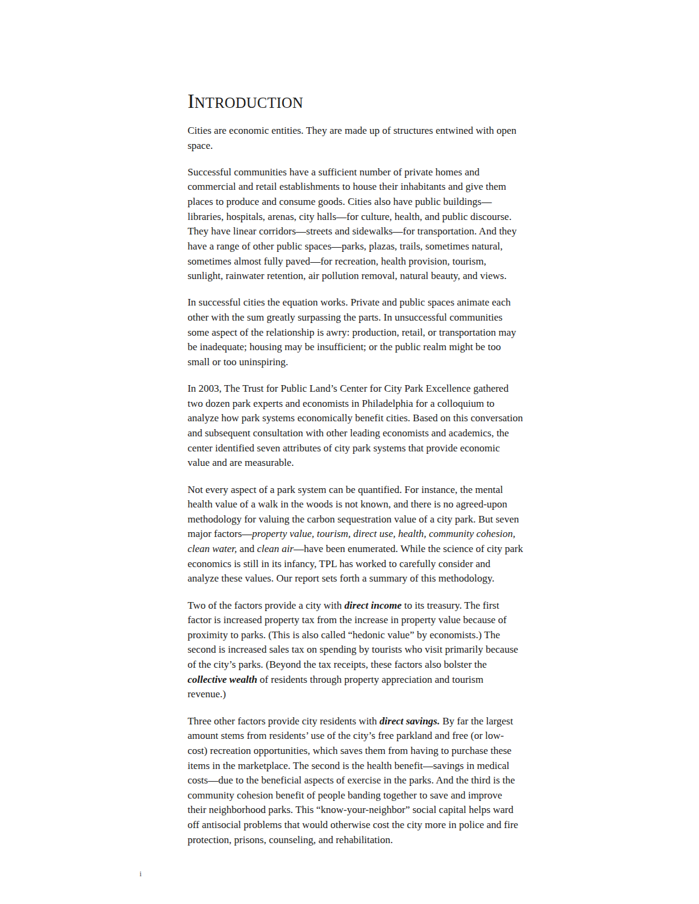INTRODUCTION
Cities are economic entities. They are made up of structures entwined with open space.
Successful communities have a sufficient number of private homes and commercial and retail establishments to house their inhabitants and give them places to produce and consume goods. Cities also have public buildings—libraries, hospitals, arenas, city halls—for culture, health, and public discourse. They have linear corridors—streets and sidewalks—for transportation. And they have a range of other public spaces—parks, plazas, trails, sometimes natural, sometimes almost fully paved—for recreation, health provision, tourism, sunlight, rainwater retention, air pollution removal, natural beauty, and views.
In successful cities the equation works. Private and public spaces animate each other with the sum greatly surpassing the parts. In unsuccessful communities some aspect of the relationship is awry: production, retail, or transportation may be inadequate; housing may be insufficient; or the public realm might be too small or too uninspiring.
In 2003, The Trust for Public Land’s Center for City Park Excellence gathered two dozen park experts and economists in Philadelphia for a colloquium to analyze how park systems economically benefit cities. Based on this conversation and subsequent consultation with other leading economists and academics, the center identified seven attributes of city park systems that provide economic value and are measurable.
Not every aspect of a park system can be quantified. For instance, the mental health value of a walk in the woods is not known, and there is no agreed-upon methodology for valuing the carbon sequestration value of a city park. But seven major factors—property value, tourism, direct use, health, community cohesion, clean water, and clean air—have been enumerated. While the science of city park economics is still in its infancy, TPL has worked to carefully consider and analyze these values. Our report sets forth a summary of this methodology.
Two of the factors provide a city with direct income to its treasury. The first factor is increased property tax from the increase in property value because of proximity to parks. (This is also called “hedonic value” by economists.) The second is increased sales tax on spending by tourists who visit primarily because of the city’s parks. (Beyond the tax receipts, these factors also bolster the collective wealth of residents through property appreciation and tourism revenue.)
Three other factors provide city residents with direct savings. By far the largest amount stems from residents’ use of the city’s free parkland and free (or low-cost) recreation opportunities, which saves them from having to purchase these items in the marketplace. The second is the health benefit—savings in medical costs—due to the beneficial aspects of exercise in the parks. And the third is the community cohesion benefit of people banding together to save and improve their neighborhood parks. This “know-your-neighbor” social capital helps ward off antisocial problems that would otherwise cost the city more in police and fire protection, prisons, counseling, and rehabilitation.
i